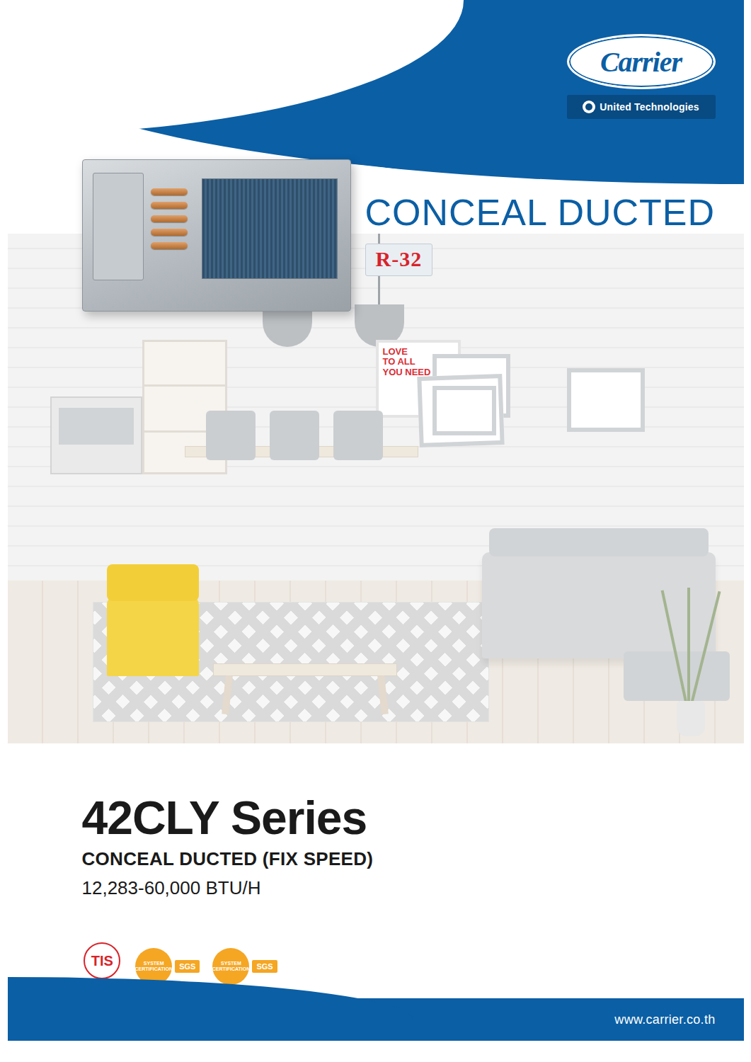Carrier
United Technologies
LOVE
TO ALL
YOU NEED
CONCEAL DUCTED
R-32
42CLY Series
CONCEAL DUCTED (FIX SPEED)
12,283-60,000 BTU/H
TIS
มอก. 2134-2553
SYSTEM
CERTIFICATION
SGS
ISO 9001:2008
SYSTEM
CERTIFICATION
SGS
ISO 14001
www.carrier.co.th